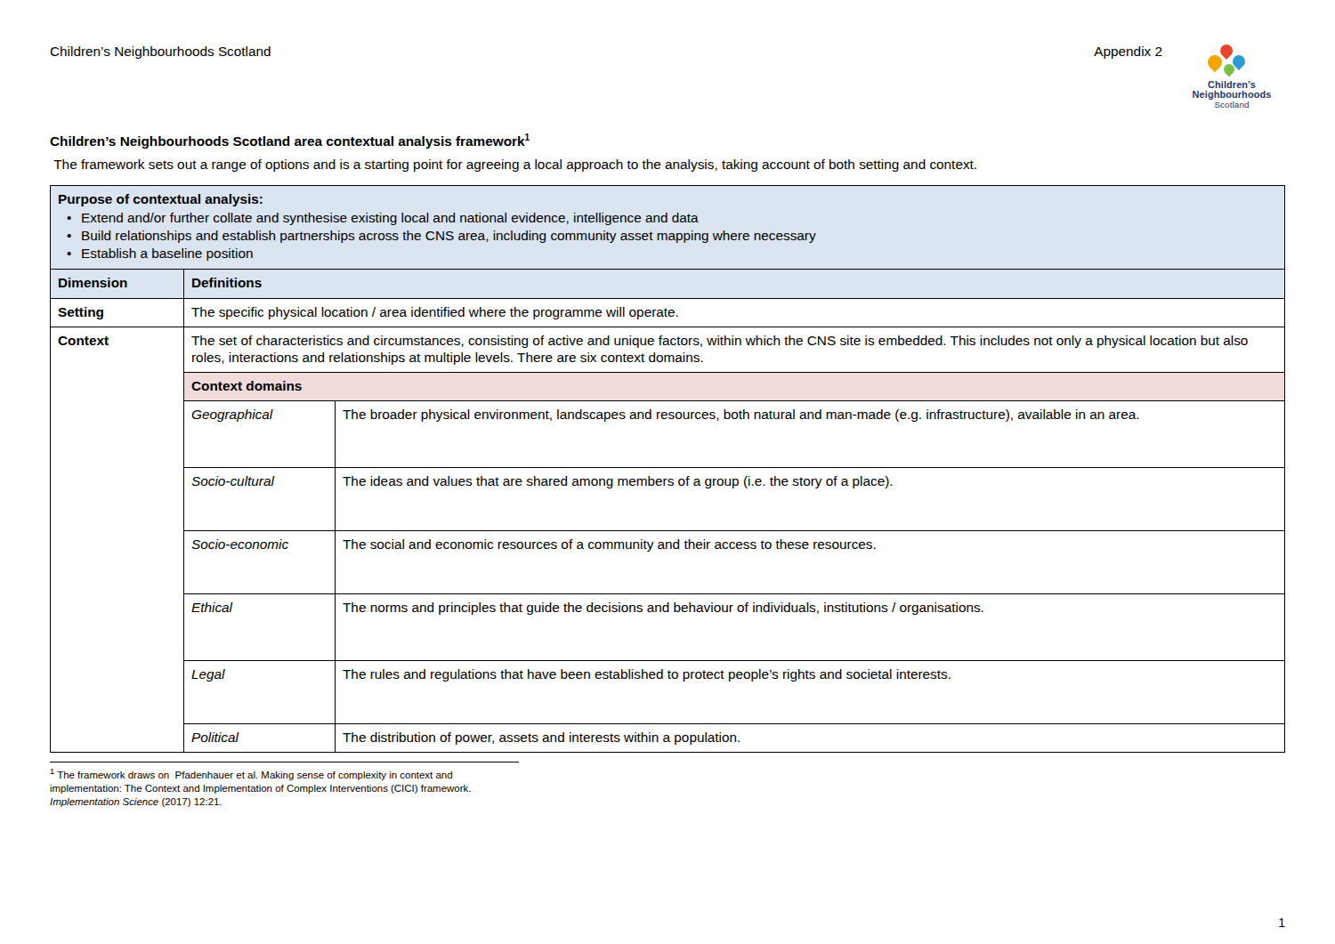Children’s Neighbourhoods Scotland
Appendix 2
Children’s
NeighbourhoodsScotland
Children’s Neighbourhoods Scotland area contextual analysis framework1
The framework sets out a range of options and is a starting point for agreeing a local approach to the analysis, taking account of both setting and context.
| Purpose of contextual analysis: Extend and/or further collate and synthesise existing local and national evidence, intelligence and data Build relationships and establish partnerships across the CNS area, including community asset mapping where necessary Establish a baseline position |
| Dimension | Definitions |
| Setting | The specific physical location / area identified where the programme will operate. |
| Context | The set of characteristics and circumstances, consisting of active and unique factors, within which the CNS site is embedded. This includes not only a physical location but also roles, interactions and relationships at multiple levels. There are six context domains. |
| Context domains |
| Geographical | The broader physical environment, landscapes and resources, both natural and man-made (e.g. infrastructure), available in an area. |
| Socio-cultural | The ideas and values that are shared among members of a group (i.e. the story of a place). |
| Socio-economic | The social and economic resources of a community and their access to these resources. |
| Ethical | The norms and principles that guide the decisions and behaviour of individuals, institutions / organisations. |
| Legal | The rules and regulations that have been established to protect people’s rights and societal interests. |
| Political | The distribution of power, assets and interests within a population. |
1 The framework draws on Pfadenhauer et al. Making sense of complexity in context and implementation: The Context and Implementation of Complex Interventions (CICI) framework. Implementation Science (2017) 12:21.
1